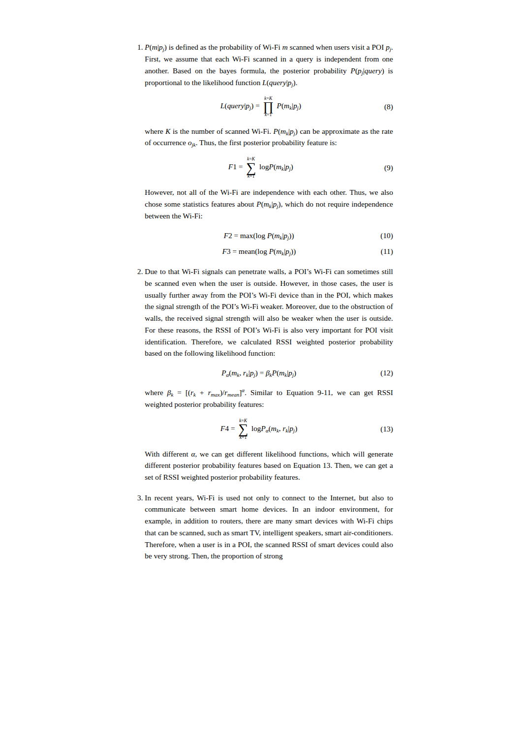P(m|pj) is defined as the probability of Wi-Fi m scanned when users visit a POI pj. First, we assume that each Wi-Fi scanned in a query is independent from one another. Based on the bayes formula, the posterior probability P(pj|query) is proportional to the likelihood function L(query|pj).
L(query|pj) = k=K ∏ k=1 P(mk|pj)
(8)
where K is the number of scanned Wi-Fi. P(mk|pj) can be approximate as the rate of occurrence ojk. Thus, the first posterior probability feature is:
F1 = k=K ∑ k=1 log P(mk|pj)
(9)
However, not all of the Wi-Fi are independence with each other. Thus, we also chose some statistics features about P(mk|pj), which do not require independence between the Wi-Fi:
F2 = max(log P(mk|pj))
(10)
F3 = mean(log P(mk|pj))
(11)
Due to that Wi-Fi signals can penetrate walls, a POI’s Wi-Fi can sometimes still be scanned even when the user is outside. However, in those cases, the user is usually further away from the POI’s Wi-Fi device than in the POI, which makes the signal strength of the POI’s Wi-Fi weaker. Moreover, due to the obstruction of walls, the received signal strength will also be weaker when the user is outside. For these reasons, the RSSI of POI’s Wi-Fi is also very important for POI visit identification. Therefore, we calculated RSSI weighted posterior probability based on the following likelihood function:
Pα(mk, rk|pj) = βk P(mk|pj)
(12)
where βk = [(rk + rmax)/rmean]α. Similar to Equation 9-11, we can get RSSI weighted posterior probability features:
F4 = k=K ∑ k=1 log Pα(mk, rk|pj)
(13)
With different α, we can get different likelihood functions, which will generate different posterior probability features based on Equation 13. Then, we can get a set of RSSI weighted posterior probability features.
In recent years, Wi-Fi is used not only to connect to the Internet, but also to communicate between smart home devices. In an indoor environment, for example, in addition to routers, there are many smart devices with Wi-Fi chips that can be scanned, such as smart TV, intelligent speakers, smart air-conditioners. Therefore, when a user is in a POI, the scanned RSSI of smart devices could also be very strong. Then, the proportion of strong